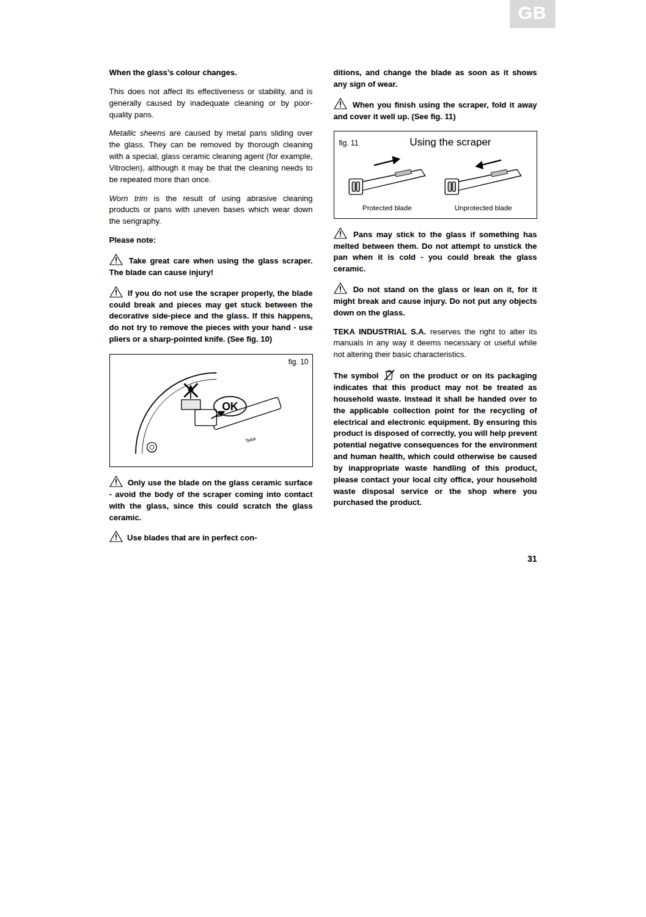GB
When the glass’s colour changes.
This does not affect its effectiveness or stability, and is generally caused by inadequate cleaning or by poor-quality pans.
Metallic sheens are caused by metal pans sliding over the glass. They can be removed by thorough cleaning with a special, glass ceramic cleaning agent (for example, Vitroclen), although it may be that the cleaning needs to be repeated more than once.
Worn trim is the result of using abrasive cleaning products or pans with uneven bases which wear down the serigraphy.
Please note:
Take great care when using the glass scraper. The blade can cause injury!
If you do not use the scraper properly, the blade could break and pieces may get stuck between the decorative side-piece and the glass. If this happens, do not try to remove the pieces with your hand - use pliers or a sharp-pointed knife. (See fig. 10)
fig. 10
OK Teka
Only use the blade on the glass ceramic surface - avoid the body of the scraper coming into contact with the glass, since this could scratch the glass ceramic.
Use blades that are in perfect con-
ditions, and change the blade as soon as it shows any sign of wear.
When you finish using the scraper, fold it away and cover it well up. (See fig. 11)
fig. 11
Using the scraper
Protected blade Unprotected blade
Pans may stick to the glass if something has melted between them. Do not attempt to unstick the pan when it is cold - you could break the glass ceramic.
Do not stand on the glass or lean on it, for it might break and cause injury. Do not put any objects down on the glass.
TEKA INDUSTRIAL S.A. reserves the right to alter its manuals in any way it deems necessary or useful while not altering their basic characteristics.
The symbol on the product or on its packaging indicates that this product may not be treated as household waste. Instead it shall be handed over to the applicable collection point for the recycling of electrical and electronic equipment. By ensuring this product is disposed of correctly, you will help prevent potential negative consequences for the environment and human health, which could otherwise be caused by inappropriate waste handling of this product, please contact your local city office, your household waste disposal service or the shop where you purchased the product.
31